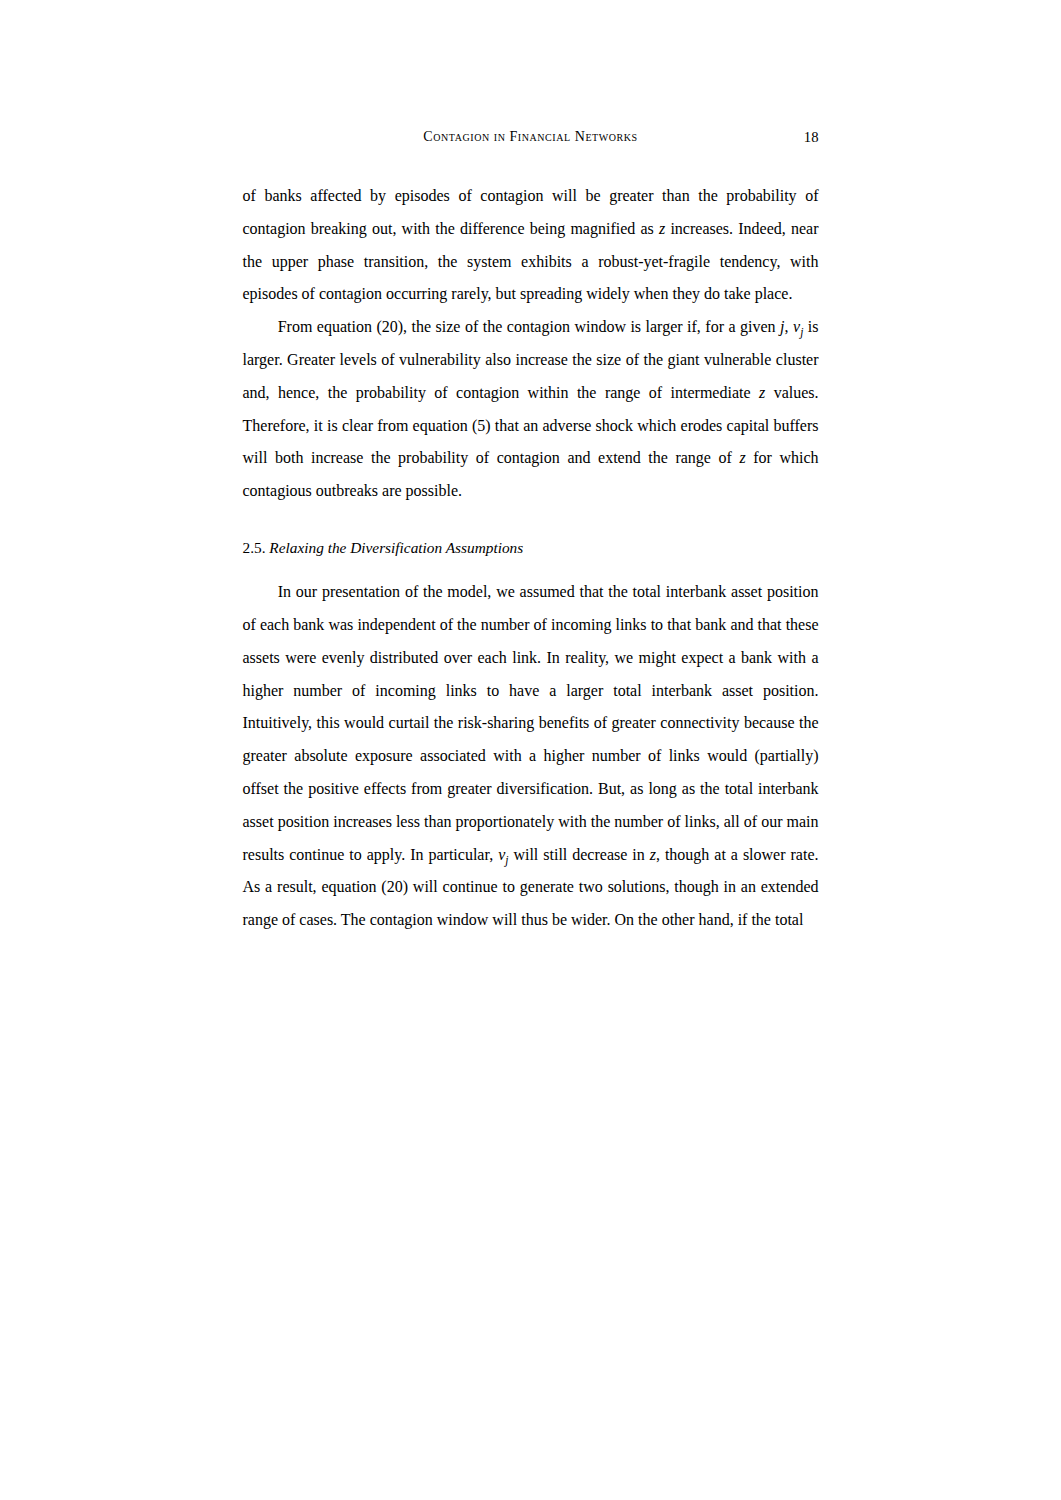Contagion in Financial Networks 18
of banks affected by episodes of contagion will be greater than the probability of contagion breaking out, with the difference being magnified as z increases. Indeed, near the upper phase transition, the system exhibits a robust-yet-fragile tendency, with episodes of contagion occurring rarely, but spreading widely when they do take place.
From equation (20), the size of the contagion window is larger if, for a given j, vj is larger. Greater levels of vulnerability also increase the size of the giant vulnerable cluster and, hence, the probability of contagion within the range of intermediate z values. Therefore, it is clear from equation (5) that an adverse shock which erodes capital buffers will both increase the probability of contagion and extend the range of z for which contagious outbreaks are possible.
2.5. Relaxing the Diversification Assumptions
In our presentation of the model, we assumed that the total interbank asset position of each bank was independent of the number of incoming links to that bank and that these assets were evenly distributed over each link. In reality, we might expect a bank with a higher number of incoming links to have a larger total interbank asset position. Intuitively, this would curtail the risk-sharing benefits of greater connectivity because the greater absolute exposure associated with a higher number of links would (partially) offset the positive effects from greater diversification. But, as long as the total interbank asset position increases less than proportionately with the number of links, all of our main results continue to apply. In particular, vj will still decrease in z, though at a slower rate. As a result, equation (20) will continue to generate two solutions, though in an extended range of cases. The contagion window will thus be wider. On the other hand, if the total